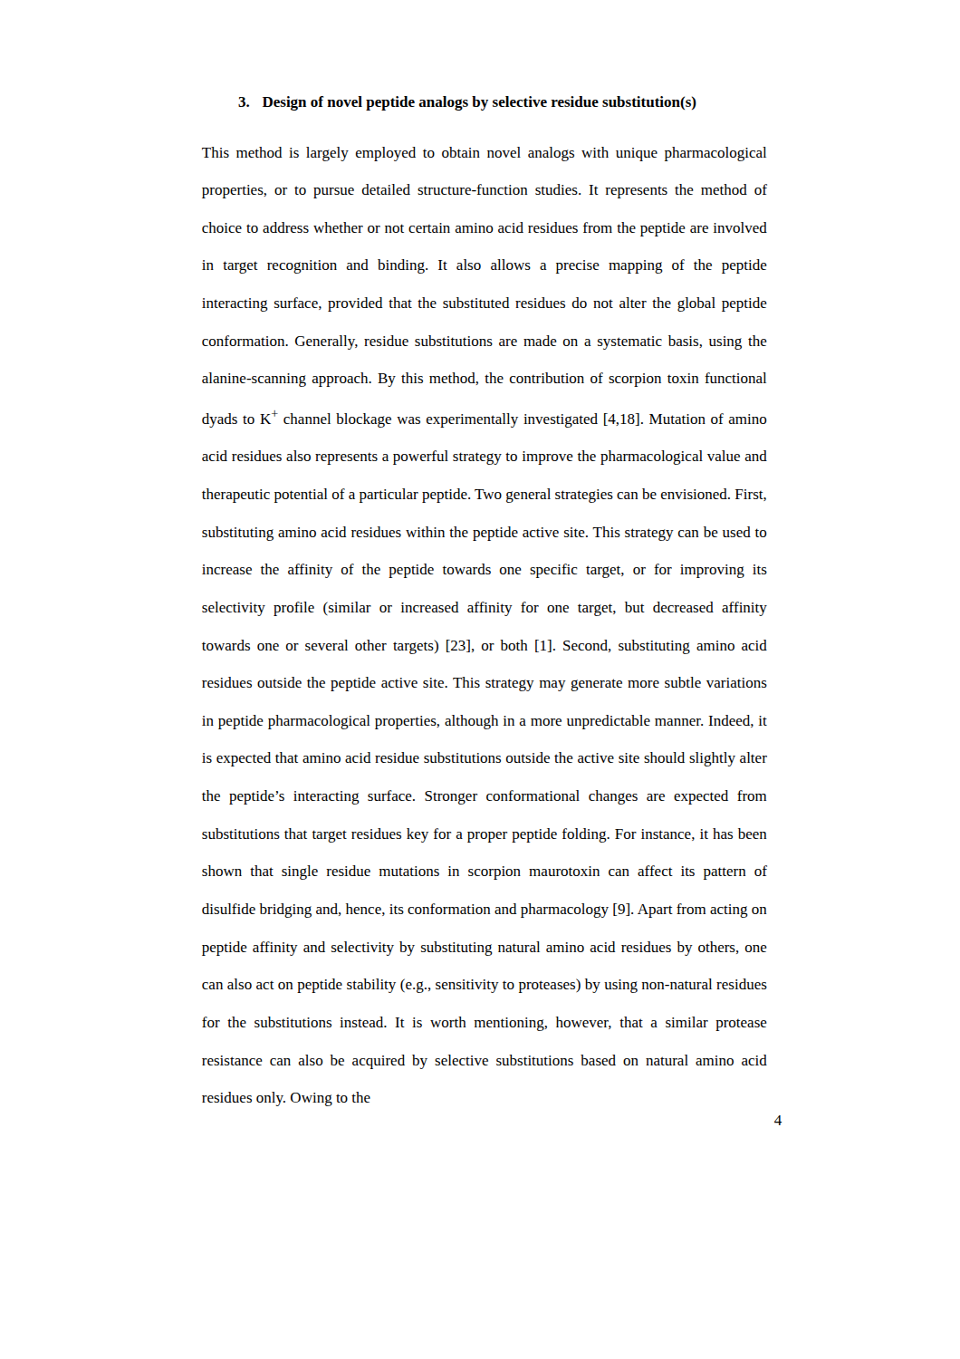3. Design of novel peptide analogs by selective residue substitution(s)
This method is largely employed to obtain novel analogs with unique pharmacological properties, or to pursue detailed structure-function studies. It represents the method of choice to address whether or not certain amino acid residues from the peptide are involved in target recognition and binding. It also allows a precise mapping of the peptide interacting surface, provided that the substituted residues do not alter the global peptide conformation. Generally, residue substitutions are made on a systematic basis, using the alanine-scanning approach. By this method, the contribution of scorpion toxin functional dyads to K+ channel blockage was experimentally investigated [4,18]. Mutation of amino acid residues also represents a powerful strategy to improve the pharmacological value and therapeutic potential of a particular peptide. Two general strategies can be envisioned. First, substituting amino acid residues within the peptide active site. This strategy can be used to increase the affinity of the peptide towards one specific target, or for improving its selectivity profile (similar or increased affinity for one target, but decreased affinity towards one or several other targets) [23], or both [1]. Second, substituting amino acid residues outside the peptide active site. This strategy may generate more subtle variations in peptide pharmacological properties, although in a more unpredictable manner. Indeed, it is expected that amino acid residue substitutions outside the active site should slightly alter the peptide’s interacting surface. Stronger conformational changes are expected from substitutions that target residues key for a proper peptide folding. For instance, it has been shown that single residue mutations in scorpion maurotoxin can affect its pattern of disulfide bridging and, hence, its conformation and pharmacology [9]. Apart from acting on peptide affinity and selectivity by substituting natural amino acid residues by others, one can also act on peptide stability (e.g., sensitivity to proteases) by using non-natural residues for the substitutions instead. It is worth mentioning, however, that a similar protease resistance can also be acquired by selective substitutions based on natural amino acid residues only. Owing to the
4